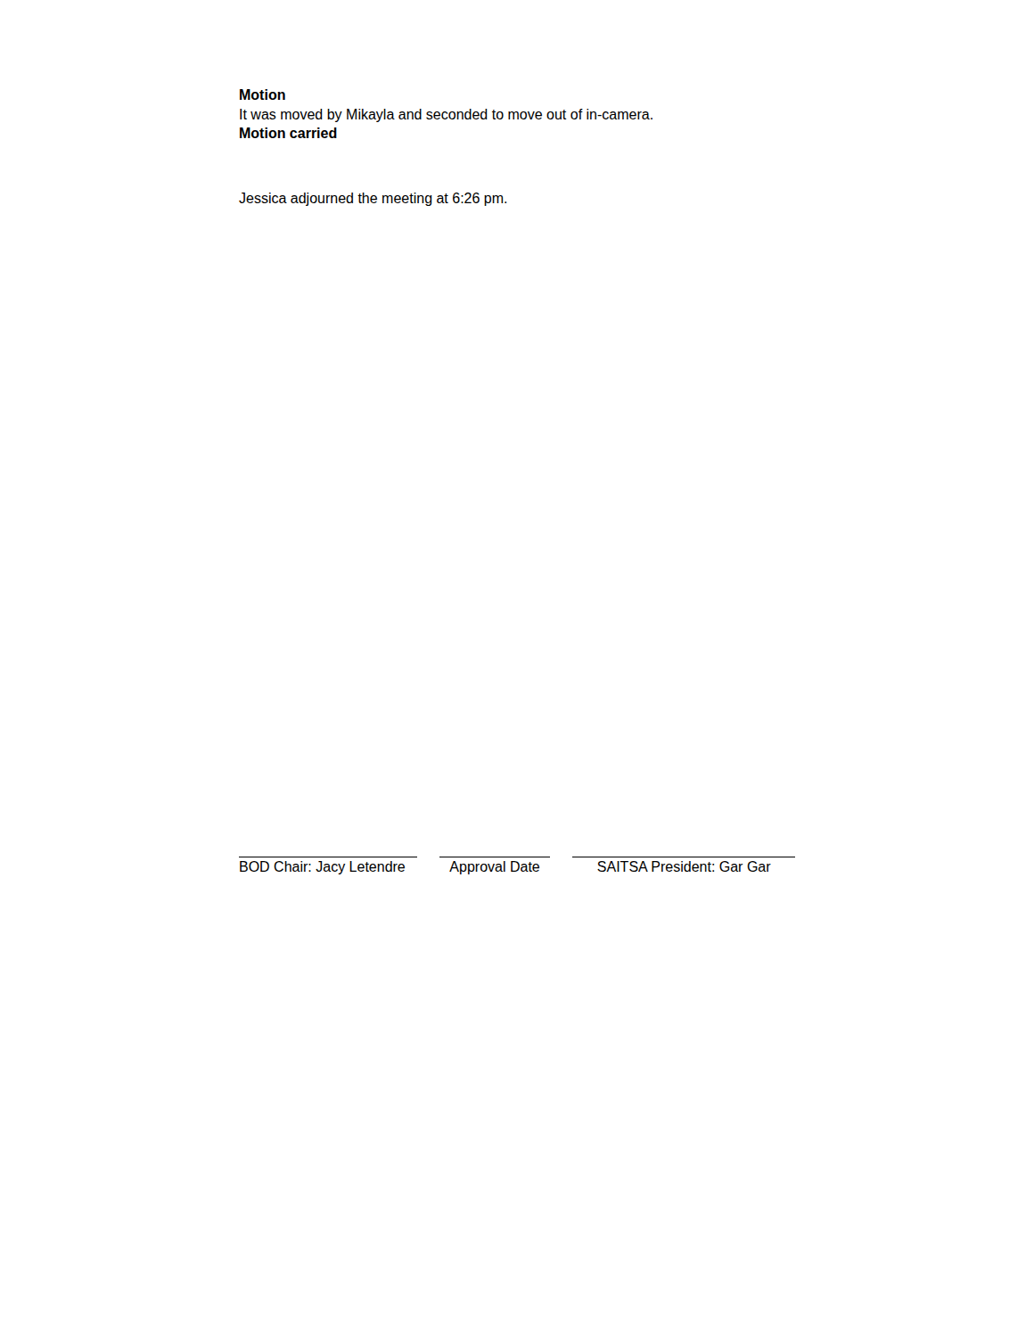Motion
It was moved by Mikayla and seconded to move out of in-camera.
Motion carried
Jessica adjourned the meeting at 6:26 pm.
| BOD Chair: Jacy Letendre | | Approval Date | | SAITSA President: Gar Gar |